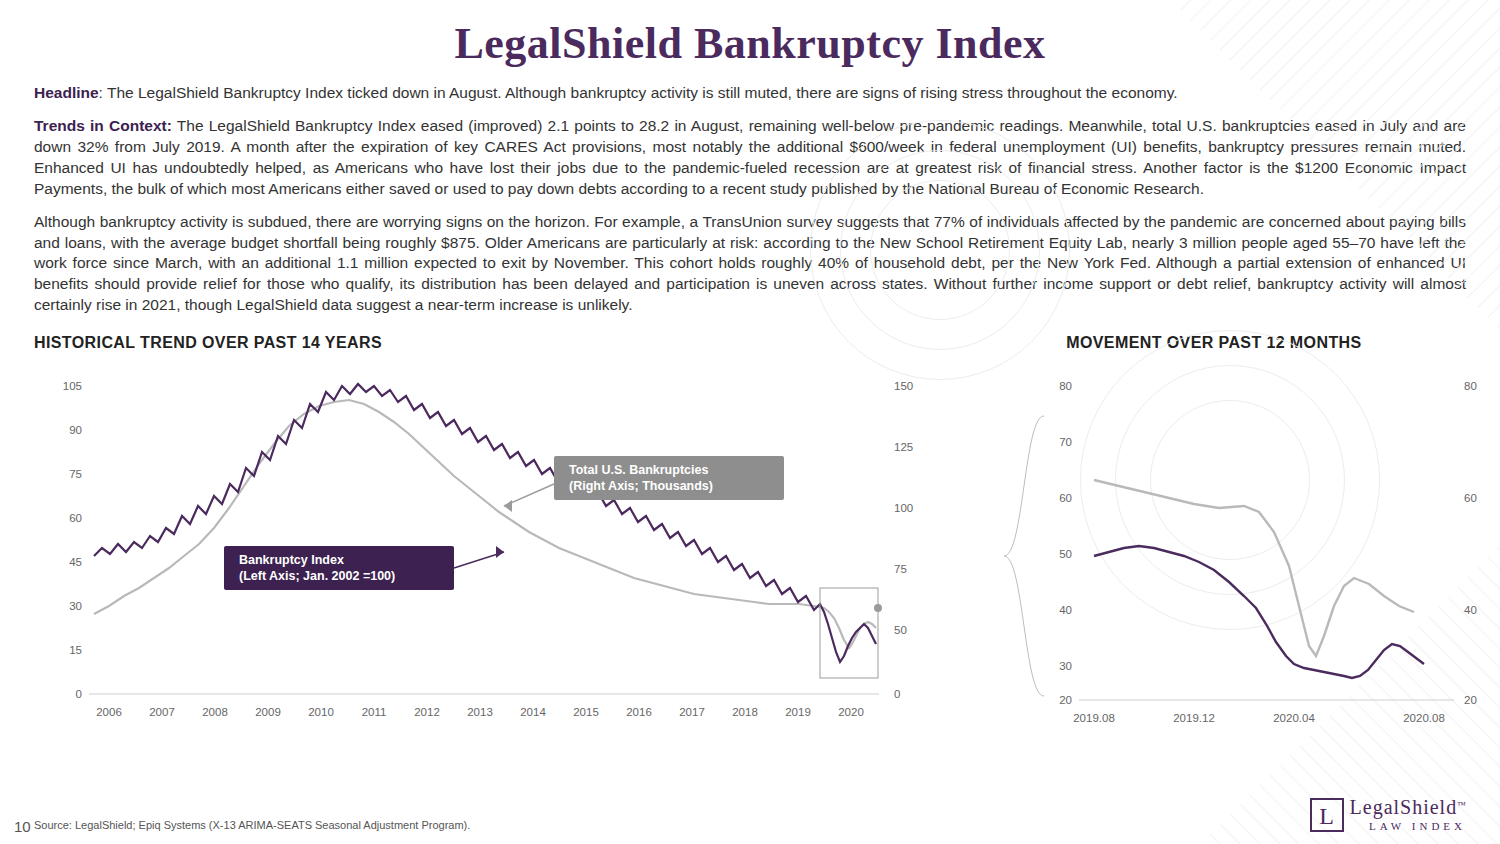LegalShield Bankruptcy Index
Headline: The LegalShield Bankruptcy Index ticked down in August. Although bankruptcy activity is still muted, there are signs of rising stress throughout the economy.
Trends in Context: The LegalShield Bankruptcy Index eased (improved) 2.1 points to 28.2 in August, remaining well-below pre-pandemic readings. Meanwhile, total U.S. bankruptcies eased in July and are down 32% from July 2019. A month after the expiration of key CARES Act provisions, most notably the additional $600/week in federal unemployment (UI) benefits, bankruptcy pressures remain muted. Enhanced UI has undoubtedly helped, as Americans who have lost their jobs due to the pandemic-fueled recession are at greatest risk of financial stress. Another factor is the $1200 Economic Impact Payments, the bulk of which most Americans either saved or used to pay down debts according to a recent study published by the National Bureau of Economic Research.
Although bankruptcy activity is subdued, there are worrying signs on the horizon. For example, a TransUnion survey suggests that 77% of individuals affected by the pandemic are concerned about paying bills and loans, with the average budget shortfall being roughly $875. Older Americans are particularly at risk: according to the New School Retirement Equity Lab, nearly 3 million people aged 55–70 have left the work force since March, with an additional 1.1 million expected to exit by November. This cohort holds roughly 40% of household debt, per the New York Fed. Although a partial extension of enhanced UI benefits should provide relief for those who qualify, its distribution has been delayed and participation is uneven across states. Without further income support or debt relief, bankruptcy activity will almost certainly rise in 2021, though LegalShield data suggest a near-term increase is unlikely.
HISTORICAL TREND OVER PAST 14 YEARS
MOVEMENT OVER PAST 12 MONTHS
105 90 75 60 45 30 15 0 150 125 100 75 50 0 2006 2007 2008 2009 2010 2011 2012 2013 2014 2015 2016 2017 2018 2019 2020 Total U.S. Bankruptcies (Right Axis; Thousands) Bankruptcy Index (Left Axis; Jan. 2002 =100)
80 70 60 50 40 30 20 80 60 40 20 2019.08 2019.12 2020.04 2020.08
Source: LegalShield; Epiq Systems (X-13 ARIMA-SEATS Seasonal Adjustment Program).
10
LLegalShield™
LAW INDEX